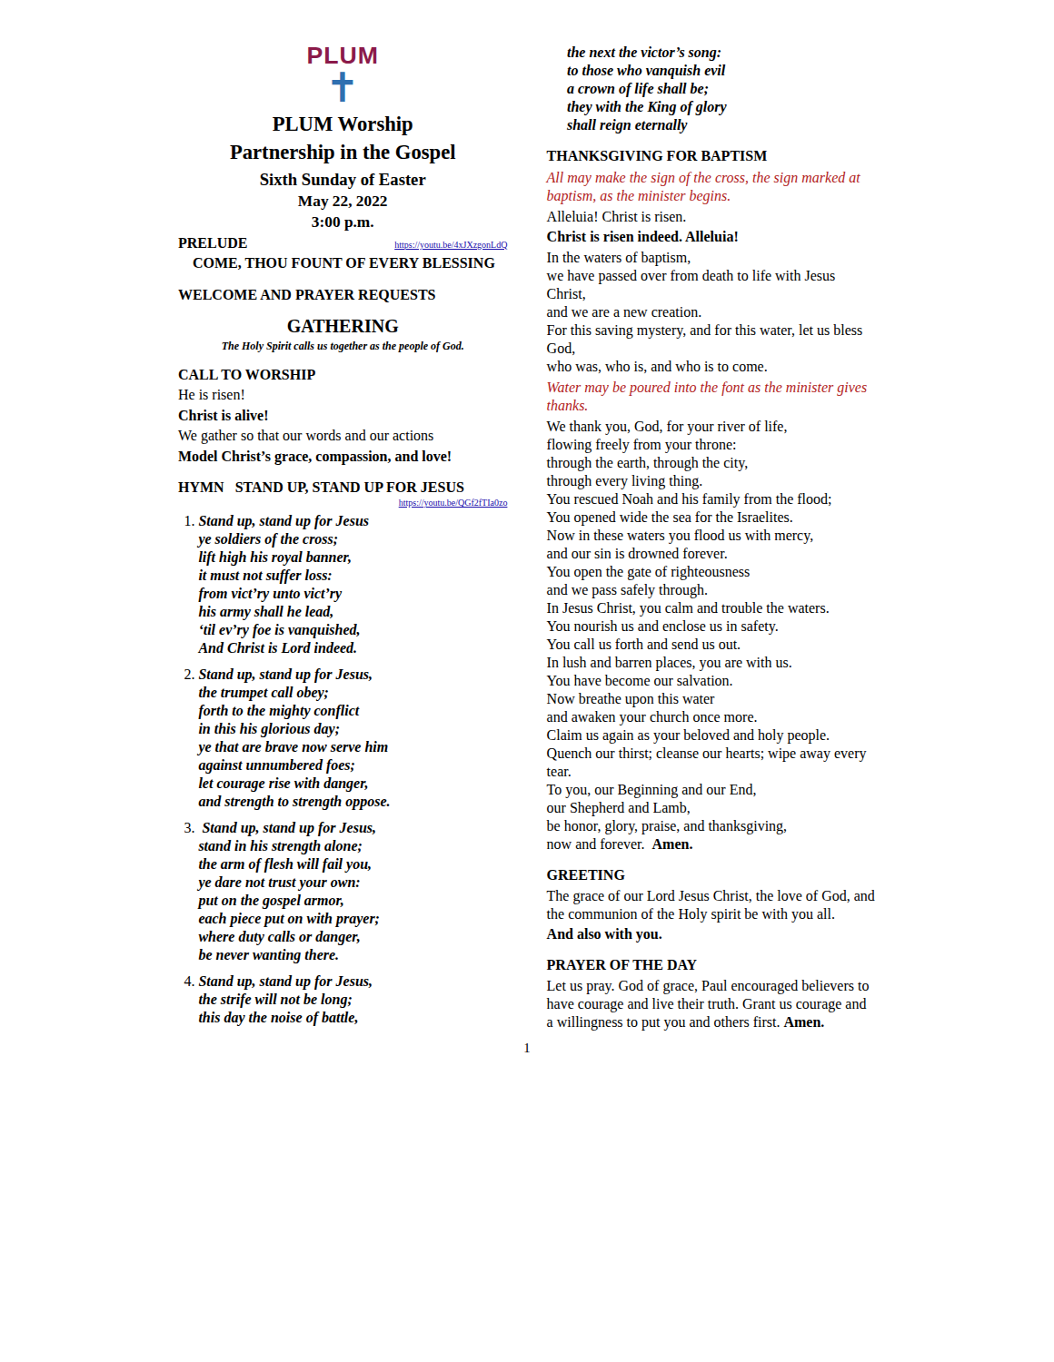PLUM
✝
PLUM Worship
Partnership in the Gospel
Sixth Sunday of Easter
May 22, 2022
3:00 p.m.
PRELUDE https://youtu.be/4xJXzgonLdQ
COME, THOU FOUNT OF EVERY BLESSING
Welcome and Prayer Requests
GATHERING
The Holy Spirit calls us together as the people of God.
Call to Worship
He is risen!
Christ is alive!
We gather so that our words and our actions
Model Christ’s grace, compassion, and love!
HYMN STAND UP, STAND UP FOR JESUS
https://youtu.be/QGf2fTIa0zo
Stand up, stand up for Jesus
ye soldiers of the cross;
lift high his royal banner,
it must not suffer loss:
from vict’ry unto vict’ry
his army shall he lead,
‘til ev’ry foe is vanquished,
And Christ is Lord indeed.
Stand up, stand up for Jesus,
the trumpet call obey;
forth to the mighty conflict
in this his glorious day;
ye that are brave now serve him
against unnumbered foes;
let courage rise with danger,
and strength to strength oppose.
Stand up, stand up for Jesus,
stand in his strength alone;
the arm of flesh will fail you,
ye dare not trust your own:
put on the gospel armor,
each piece put on with prayer;
where duty calls or danger,
be never wanting there.
Stand up, stand up for Jesus,
the strife will not be long;
this day the noise of battle,
the next the victor’s song:
to those who vanquish evil
a crown of life shall be;
they with the King of glory
shall reign eternally
Thanksgiving for Baptism
All may make the sign of the cross, the sign marked at baptism, as the minister begins.
Alleluia! Christ is risen.
Christ is risen indeed. Alleluia!
In the waters of baptism,
we have passed over from death to life with Jesus Christ,
and we are a new creation.
For this saving mystery, and for this water, let us bless God,
who was, who is, and who is to come.
Water may be poured into the font as the minister gives thanks.
We thank you, God, for your river of life,
flowing freely from your throne:
through the earth, through the city,
through every living thing.
You rescued Noah and his family from the flood;
You opened wide the sea for the Israelites.
Now in these waters you flood us with mercy,
and our sin is drowned forever.
You open the gate of righteousness
and we pass safely through.
In Jesus Christ, you calm and trouble the waters.
You nourish us and enclose us in safety.
You call us forth and send us out.
In lush and barren places, you are with us.
You have become our salvation.
Now breathe upon this water
and awaken your church once more.
Claim us again as your beloved and holy people.
Quench our thirst; cleanse our hearts; wipe away every tear.
To you, our Beginning and our End,
our Shepherd and Lamb,
be honor, glory, praise, and thanksgiving,
now and forever. Amen.
Greeting
The grace of our Lord Jesus Christ, the love of God, and the communion of the Holy spirit be with you all.
And also with you.
Prayer of the Day
Let us pray. God of grace, Paul encouraged believers to have courage and live their truth. Grant us courage and a willingness to put you and others first. Amen.
1